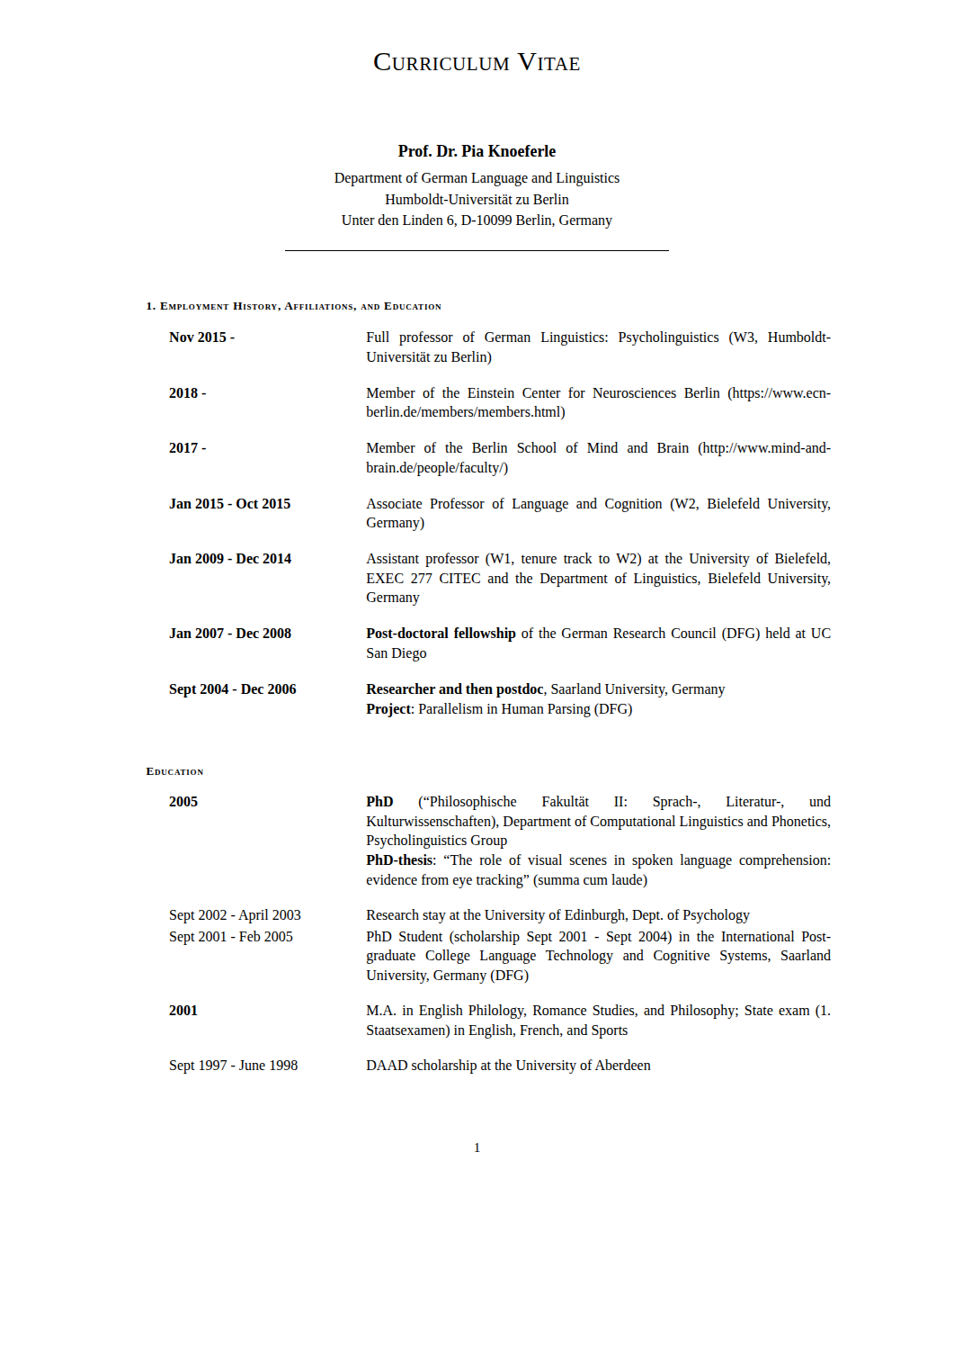Curriculum Vitae
Prof. Dr. Pia Knoeferle Department of German Language and Linguistics Humboldt-Universität zu Berlin Unter den Linden 6, D-10099 Berlin, Germany
1. Employment History, Affiliations, and Education
| Nov 2015 - | Full professor of German Linguistics: Psycholinguistics (W3, Humboldt-Universität zu Berlin) |
| 2018 - | Member of the Einstein Center for Neurosciences Berlin (https://www.ecn-berlin.de/members/members.html) |
| 2017 - | Member of the Berlin School of Mind and Brain (http://www.mind-and-brain.de/people/faculty/) |
| Jan 2015 - Oct 2015 | Associate Professor of Language and Cognition (W2, Bielefeld University, Germany) |
| Jan 2009 - Dec 2014 | Assistant professor (W1, tenure track to W2) at the University of Bielefeld, EXEC 277 CITEC and the Department of Linguistics, Bielefeld University, Germany |
| Jan 2007 - Dec 2008 | Post-doctoral fellowship of the German Research Council (DFG) held at UC San Diego |
| Sept 2004 - Dec 2006 | Researcher and then postdoc , Saarland University, Germany Project : Parallelism in Human Parsing (DFG) |
Education
| 2005 | PhD (“Philosophische Fakultät II: Sprach-, Literatur-, und Kulturwissenschaften), Department of Computational Linguistics and Phonetics, Psycholinguistics Group PhD-thesis : “The role of visual scenes in spoken language comprehension: evidence from eye tracking” (summa cum laude) |
| Sept 2002 - April 2003 | Research stay at the University of Edinburgh, Dept. of Psychology |
| Sept 2001 - Feb 2005 | PhD Student (scholarship Sept 2001 - Sept 2004) in the International Post-graduate College Language Technology and Cognitive Systems, Saarland University, Germany (DFG) |
| 2001 | M.A. in English Philology, Romance Studies, and Philosophy; State exam (1. Staatsexamen) in English, French, and Sports |
| Sept 1997 - June 1998 | DAAD scholarship at the University of Aberdeen |
1